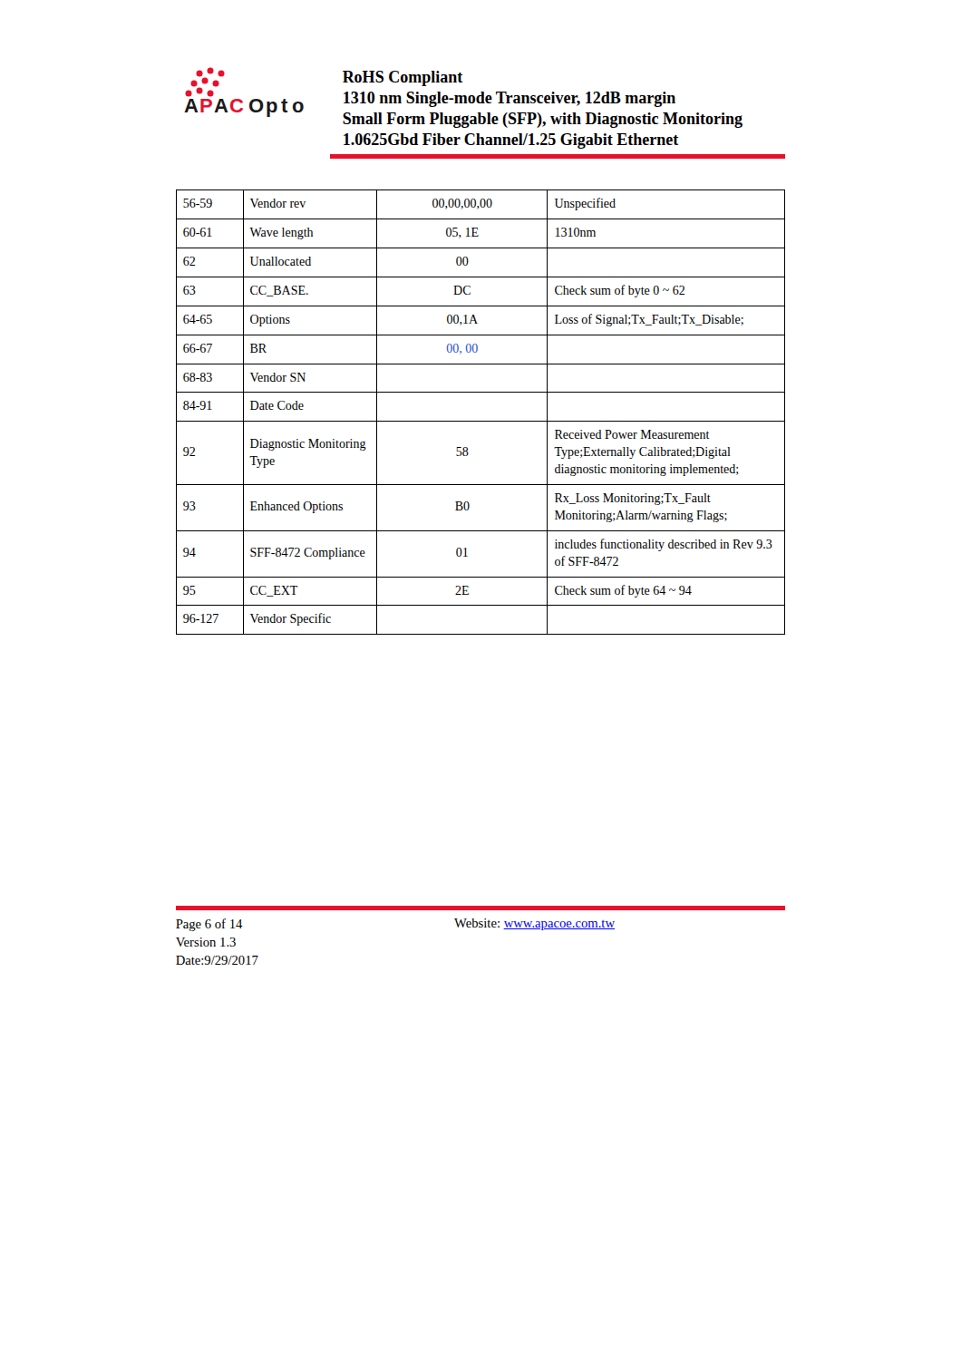A P A C O p t o
RoHS Compliant
1310 nm Single-mode Transceiver, 12dB margin
Small Form Pluggable (SFP), with Diagnostic Monitoring
1.0625Gbd Fiber Channel/1.25 Gigabit Ethernet
| 56-59 | Vendor rev | 00,00,00,00 | Unspecified |
| 60-61 | Wave length | 05, 1E | 1310nm |
| 62 | Unallocated | 00 | |
| 63 | CC_BASE. | DC | Check sum of byte 0 ~ 62 |
| 64-65 | Options | 00,1A | Loss of Signal;Tx_Fault;Tx_Disable; |
| 66-67 | BR | 00, 00 | |
| 68-83 | Vendor SN | | |
| 84-91 | Date Code | | |
| 92 | Diagnostic Monitoring Type | 58 | Received Power Measurement Type;Externally Calibrated;Digital diagnostic monitoring implemented; |
| 93 | Enhanced Options | B0 | Rx_Loss Monitoring;Tx_Fault Monitoring;Alarm/warning Flags; |
| 94 | SFF-8472 Compliance | 01 | includes functionality described in Rev 9.3 of SFF-8472 |
| 95 | CC_EXT | 2E | Check sum of byte 64 ~ 94 |
| 96-127 | Vendor Specific | | |
Page 6 of 14
Version 1.3
Date:9/29/2017
Website: www.apacoe.com.tw